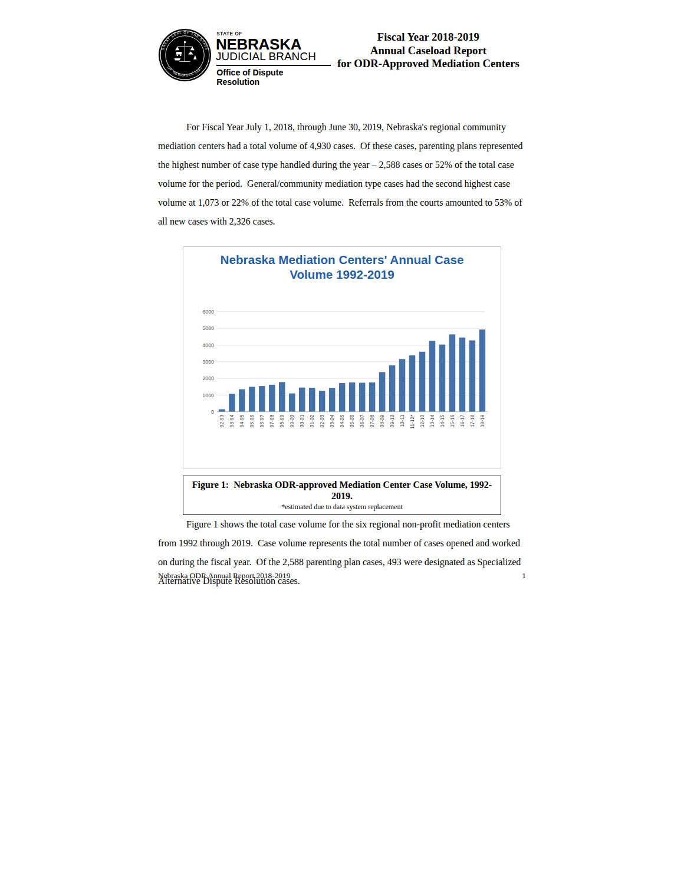GREAT SEAL OF THE STATE OF NEBRASKA 1867
STATE OF
NEBRASKA
JUDICIAL BRANCH
Office of Dispute
Resolution
Fiscal Year 2018-2019
Annual Caseload Report
for ODR-Approved Mediation Centers
For Fiscal Year July 1, 2018, through June 30, 2019, Nebraska's regional community mediation centers had a total volume of 4,930 cases. Of these cases, parenting plans represented the highest number of case type handled during the year – 2,588 cases or 52% of the total case volume for the period. General/community mediation type cases had the second highest case volume at 1,073 or 22% of the total case volume. Referrals from the courts amounted to 53% of all new cases with 2,326 cases.
Nebraska Mediation Centers' Annual Case
Volume 1992-2019
6000 5000 4000 3000 2000 1000 0 92-93 93-94 94-95 95-96 96-97 97-98 98-99 99-00 00-01 01-02 02-03 03-04 04-05 05-06 06-07 07-08 08-09 09-10 10-11 11-12* 12-13 13-14 14-15 15-16 16-17 17-18 18-19
Figure 1: Nebraska ODR-approved Mediation Center Case Volume, 1992-2019.
*estimated due to data system replacement
Figure 1 shows the total case volume for the six regional non-profit mediation centers from 1992 through 2019. Case volume represents the total number of cases opened and worked on during the fiscal year. Of the 2,588 parenting plan cases, 493 were designated as Specialized Alternative Dispute Resolution cases.
Nebraska ODR Annual Report 2018-2019
1